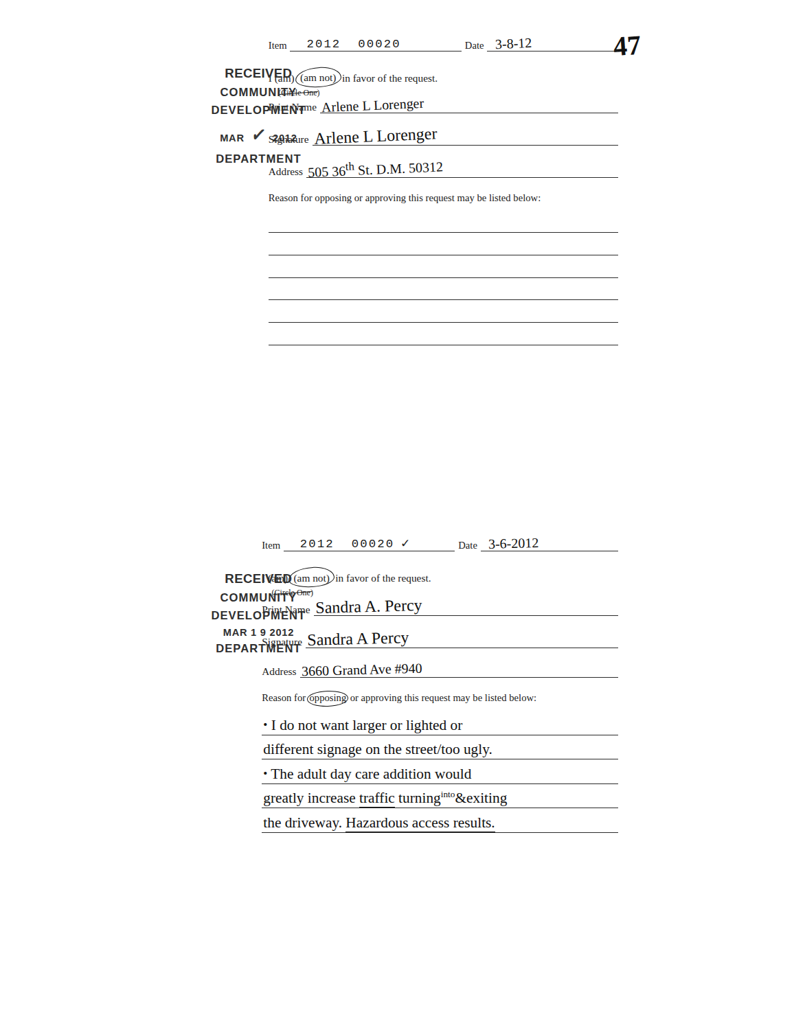47
Item 2012 00020 Date 3-8-12
I (am) (am not) in favor of the request.
(Circle One)
RECEIVED
COMMUNITY DEVELOPMENT
MAR ✓ 2012
DEPARTMENT
Print Name Arlene L Lorenger
Signature Arlene L Lorenger
Address 505 36th St. D.M. 50312
Reason for opposing or approving this request may be listed below:
Item 2012 00020✓ Date 3-6-2012
I (am) (am not) in favor of the request.
(Circle One)
RECEIVED
COMMUNITY DEVELOPMENT
MAR 1 9 2012
DEPARTMENT
Print Name Sandra A. Percy
Signature Sandra A Percy
Address 3660 Grand Ave #940
Reason for opposing or approving this request may be listed below:
• I do not want larger or lighted or
different signage on the street/too ugly.
• The adult day care addition would
greatly increase traffic turninginto&exiting
the driveway. Hazardous access results.